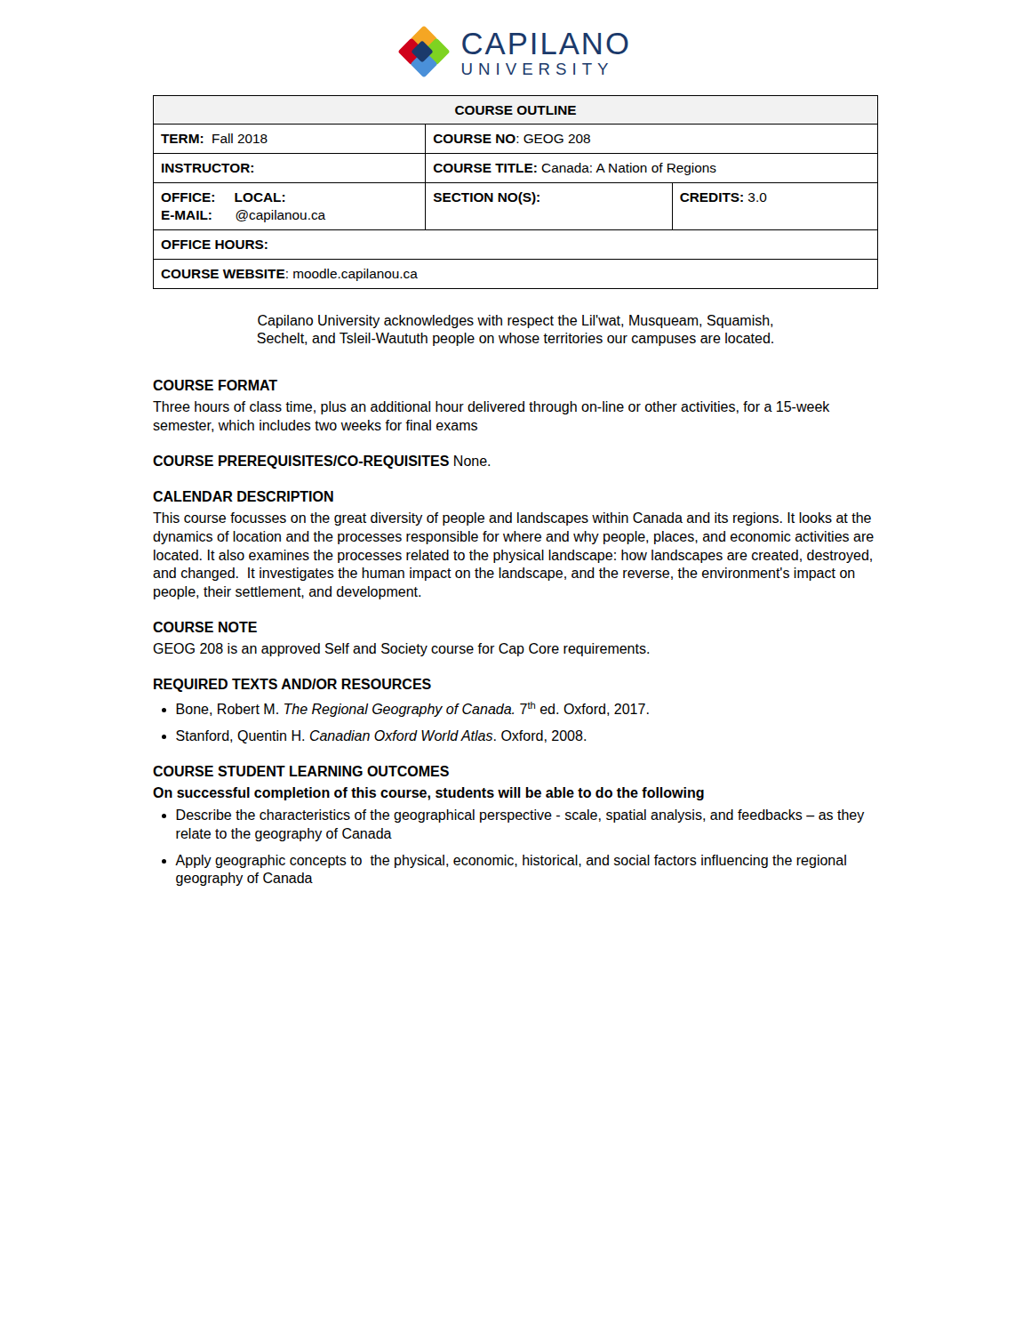CAPILANO UNIVERSITY
| COURSE OUTLINE |
| --- |
| TERM: Fall 2018 | COURSE NO : GEOG 208 |
| INSTRUCTOR: | COURSE TITLE: Canada: A Nation of Regions |
| OFFICE: LOCAL: E-MAIL: @capilanou.ca | SECTION NO(S): | CREDITS: 3.0 |
| OFFICE HOURS: |
| COURSE WEBSITE : moodle.capilanou.ca |
Capilano University acknowledges with respect the Lil'wat, Musqueam, Squamish, Sechelt, and Tsleil-Waututh people on whose territories our campuses are located.
Course Format
Three hours of class time, plus an additional hour delivered through on-line or other activities, for a 15-week semester, which includes two weeks for final exams
Course Prerequisites/Co-requisites None.
Calendar Description
This course focusses on the great diversity of people and landscapes within Canada and its regions. It looks at the dynamics of location and the processes responsible for where and why people, places, and economic activities are located. It also examines the processes related to the physical landscape: how landscapes are created, destroyed, and changed. It investigates the human impact on the landscape, and the reverse, the environment's impact on people, their settlement, and development.
Course Note
GEOG 208 is an approved Self and Society course for Cap Core requirements.
Required Texts and/or Resources
Bone, Robert M. The Regional Geography of Canada. 7th ed. Oxford, 2017.
Stanford, Quentin H. Canadian Oxford World Atlas. Oxford, 2008.
Course Student Learning Outcomes
On successful completion of this course, students will be able to do the following
Describe the characteristics of the geographical perspective - scale, spatial analysis, and feedbacks – as they relate to the geography of Canada
Apply geographic concepts to the physical, economic, historical, and social factors influencing the regional geography of Canada